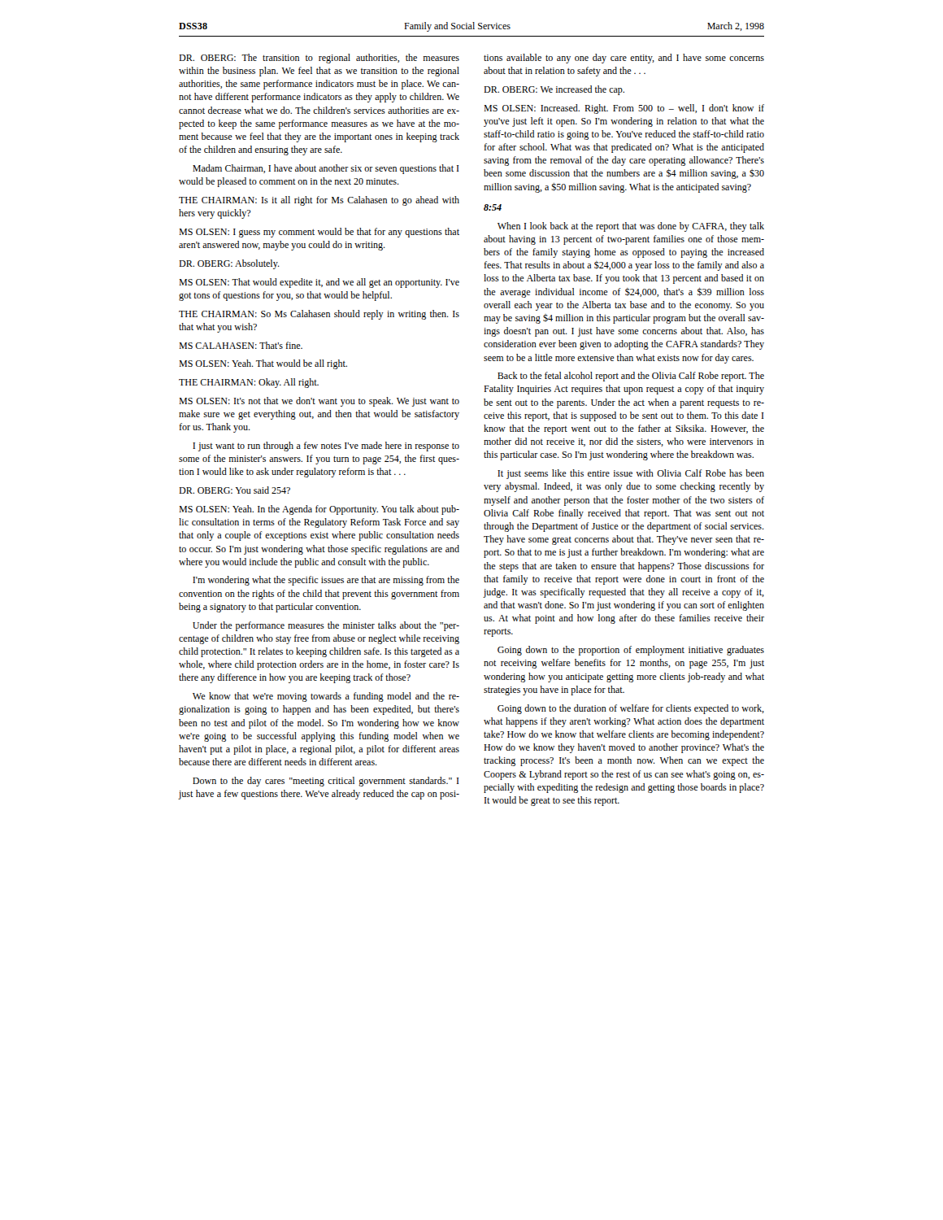DSS38
Family and Social Services
March 2, 1998
DR. OBERG: The transition to regional authorities, the measures within the business plan. We feel that as we transition to the regional authorities, the same performance indicators must be in place. We cannot have different performance indicators as they apply to children. We cannot decrease what we do. The children's services authorities are expected to keep the same performance measures as we have at the moment because we feel that they are the important ones in keeping track of the children and ensuring they are safe.
Madam Chairman, I have about another six or seven questions that I would be pleased to comment on in the next 20 minutes.
THE CHAIRMAN: Is it all right for Ms Calahasen to go ahead with hers very quickly?
MS OLSEN: I guess my comment would be that for any questions that aren't answered now, maybe you could do in writing.
DR. OBERG: Absolutely.
MS OLSEN: That would expedite it, and we all get an opportunity. I've got tons of questions for you, so that would be helpful.
THE CHAIRMAN: So Ms Calahasen should reply in writing then. Is that what you wish?
MS CALAHASEN: That's fine.
MS OLSEN: Yeah. That would be all right.
THE CHAIRMAN: Okay. All right.
MS OLSEN: It's not that we don't want you to speak. We just want to make sure we get everything out, and then that would be satisfactory for us. Thank you.
I just want to run through a few notes I've made here in response to some of the minister's answers. If you turn to page 254, the first question I would like to ask under regulatory reform is that . . .
DR. OBERG: You said 254?
MS OLSEN: Yeah. In the Agenda for Opportunity. You talk about public consultation in terms of the Regulatory Reform Task Force and say that only a couple of exceptions exist where public consultation needs to occur. So I'm just wondering what those specific regulations are and where you would include the public and consult with the public.
I'm wondering what the specific issues are that are missing from the convention on the rights of the child that prevent this government from being a signatory to that particular convention.
Under the performance measures the minister talks about the "percentage of children who stay free from abuse or neglect while receiving child protection." It relates to keeping children safe. Is this targeted as a whole, where child protection orders are in the home, in foster care? Is there any difference in how you are keeping track of those?
We know that we're moving towards a funding model and the regionalization is going to happen and has been expedited, but there's been no test and pilot of the model. So I'm wondering how we know we're going to be successful applying this funding model when we haven't put a pilot in place, a regional pilot, a pilot for different areas because there are different needs in different areas.
Down to the day cares "meeting critical government standards." I just have a few questions there. We've already reduced the cap on positions available to any one day care entity, and I have some concerns about that in relation to safety and the . . .
DR. OBERG: We increased the cap.
MS OLSEN: Increased. Right. From 500 to – well, I don't know if you've just left it open. So I'm wondering in relation to that what the staff-to-child ratio is going to be. You've reduced the staff-to-child ratio for after school. What was that predicated on? What is the anticipated saving from the removal of the day care operating allowance? There's been some discussion that the numbers are a $4 million saving, a $30 million saving, a $50 million saving. What is the anticipated saving?
8:54
When I look back at the report that was done by CAFRA, they talk about having in 13 percent of two-parent families one of those members of the family staying home as opposed to paying the increased fees. That results in about a $24,000 a year loss to the family and also a loss to the Alberta tax base. If you took that 13 percent and based it on the average individual income of $24,000, that's a $39 million loss overall each year to the Alberta tax base and to the economy. So you may be saving $4 million in this particular program but the overall savings doesn't pan out. I just have some concerns about that. Also, has consideration ever been given to adopting the CAFRA standards? They seem to be a little more extensive than what exists now for day cares.
Back to the fetal alcohol report and the Olivia Calf Robe report. The Fatality Inquiries Act requires that upon request a copy of that inquiry be sent out to the parents. Under the act when a parent requests to receive this report, that is supposed to be sent out to them. To this date I know that the report went out to the father at Siksika. However, the mother did not receive it, nor did the sisters, who were intervenors in this particular case. So I'm just wondering where the breakdown was.
It just seems like this entire issue with Olivia Calf Robe has been very abysmal. Indeed, it was only due to some checking recently by myself and another person that the foster mother of the two sisters of Olivia Calf Robe finally received that report. That was sent out not through the Department of Justice or the department of social services. They have some great concerns about that. They've never seen that report. So that to me is just a further breakdown. I'm wondering: what are the steps that are taken to ensure that happens? Those discussions for that family to receive that report were done in court in front of the judge. It was specifically requested that they all receive a copy of it, and that wasn't done. So I'm just wondering if you can sort of enlighten us. At what point and how long after do these families receive their reports.
Going down to the proportion of employment initiative graduates not receiving welfare benefits for 12 months, on page 255, I'm just wondering how you anticipate getting more clients job-ready and what strategies you have in place for that.
Going down to the duration of welfare for clients expected to work, what happens if they aren't working? What action does the department take? How do we know that welfare clients are becoming independent? How do we know they haven't moved to another province? What's the tracking process? It's been a month now. When can we expect the Coopers & Lybrand report so the rest of us can see what's going on, especially with expediting the redesign and getting those boards in place? It would be great to see this report.